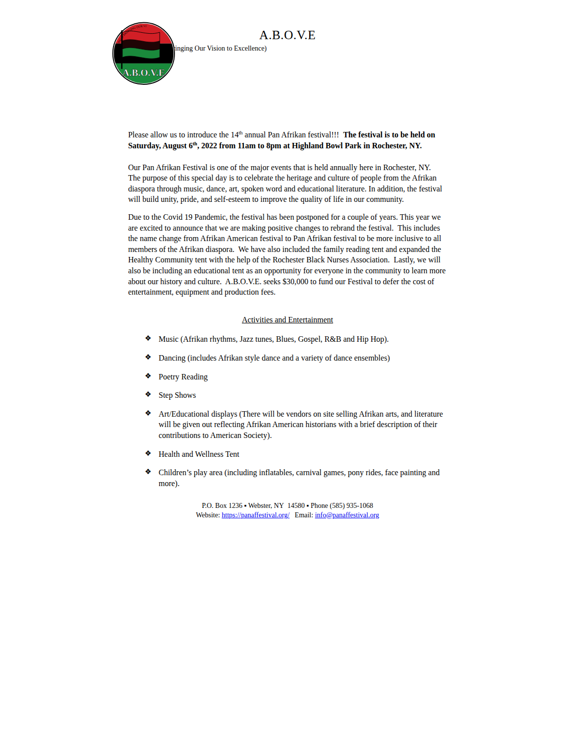A.B.O.V.E ACHIEVING & BRINGING OUR VISION TO EXCELLENCE
A.B.O.V.E
(Achieving & Bringing Our Vision to Excellence)
Please allow us to introduce the 14th annual Pan Afrikan festival!!! The festival is to be held on Saturday, August 6th, 2022 from 11am to 8pm at Highland Bowl Park in Rochester, NY.
Our Pan Afrikan Festival is one of the major events that is held annually here in Rochester, NY. The purpose of this special day is to celebrate the heritage and culture of people from the Afrikan diaspora through music, dance, art, spoken word and educational literature. In addition, the festival will build unity, pride, and self-esteem to improve the quality of life in our community.
Due to the Covid 19 Pandemic, the festival has been postponed for a couple of years. This year we are excited to announce that we are making positive changes to rebrand the festival. This includes the name change from Afrikan American festival to Pan Afrikan festival to be more inclusive to all members of the Afrikan diaspora. We have also included the family reading tent and expanded the Healthy Community tent with the help of the Rochester Black Nurses Association. Lastly, we will also be including an educational tent as an opportunity for everyone in the community to learn more about our history and culture. A.B.O.V.E. seeks $30,000 to fund our Festival to defer the cost of entertainment, equipment and production fees.
Activities and Entertainment
Music (Afrikan rhythms, Jazz tunes, Blues, Gospel, R&B and Hip Hop).
Dancing (includes Afrikan style dance and a variety of dance ensembles)
Poetry Reading
Step Shows
Art/Educational displays (There will be vendors on site selling Afrikan arts, and literature will be given out reflecting Afrikan American historians with a brief description of their contributions to American Society).
Health and Wellness Tent
Children’s play area (including inflatables, carnival games, pony rides, face painting and more).
P.O. Box 1236 ▪ Webster, NY 14580 ▪ Phone (585) 935-1068
Website: https://panaffestival.org/ Email: info@panaffestival.org